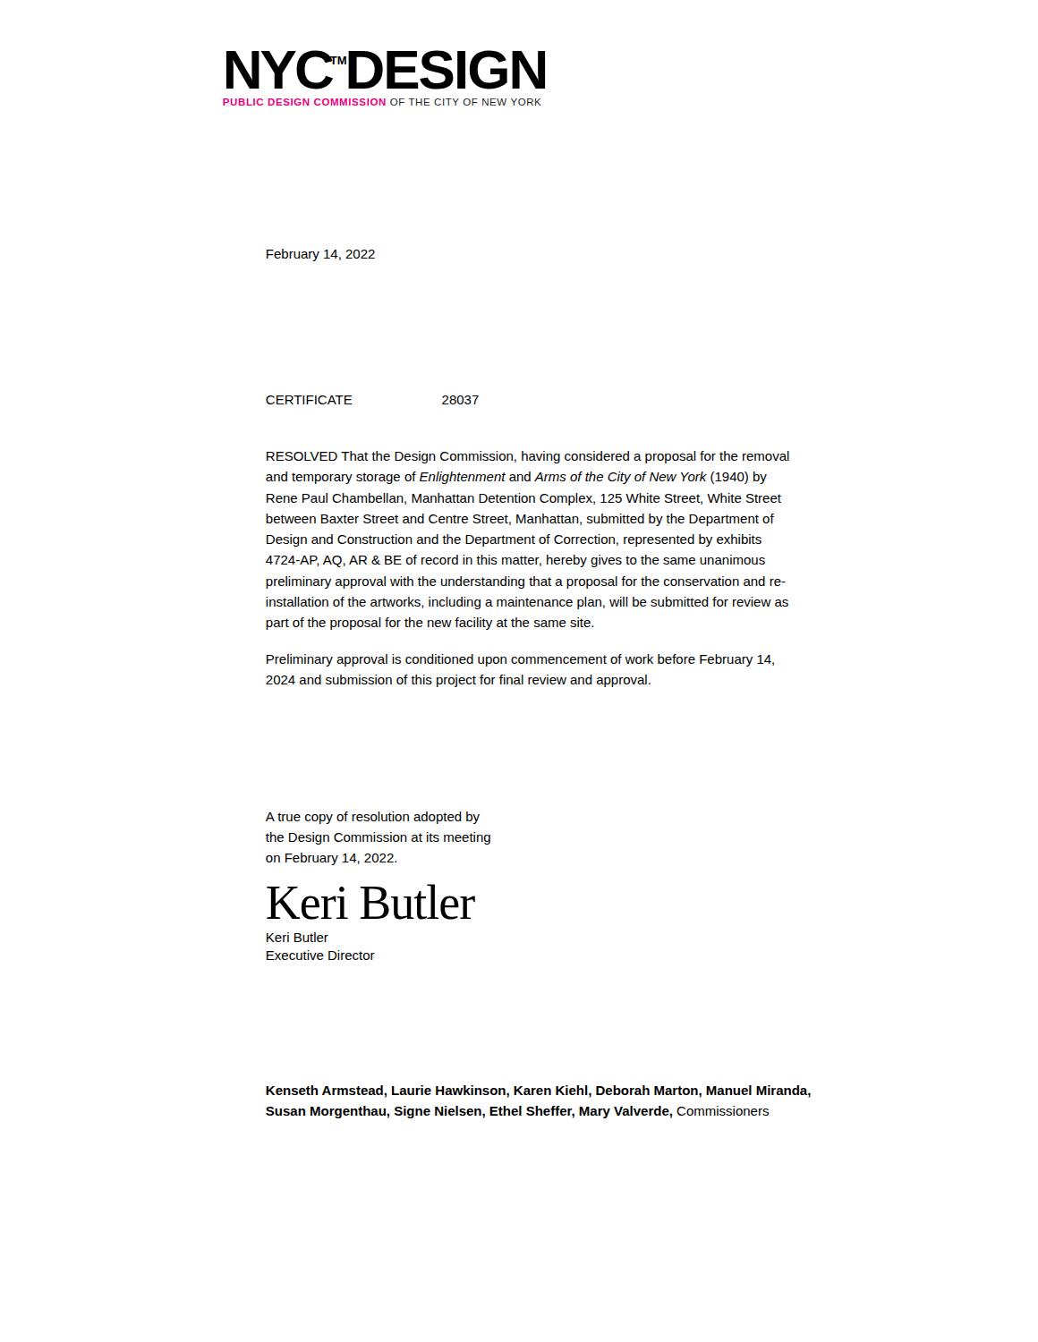NYC TM DESIGN
PUBLIC DESIGN COMMISSION OF THE CITY OF NEW YORK
February 14, 2022
CERTIFICATE 28037
RESOLVED That the Design Commission, having considered a proposal for the removal and temporary storage of Enlightenment and Arms of the City of New York (1940) by Rene Paul Chambellan, Manhattan Detention Complex, 125 White Street, White Street between Baxter Street and Centre Street, Manhattan, submitted by the Department of Design and Construction and the Department of Correction, represented by exhibits 4724-AP, AQ, AR & BE of record in this matter, hereby gives to the same unanimous preliminary approval with the understanding that a proposal for the conservation and re-installation of the artworks, including a maintenance plan, will be submitted for review as part of the proposal for the new facility at the same site.
Preliminary approval is conditioned upon commencement of work before February 14, 2024 and submission of this project for final review and approval.
A true copy of resolution adopted by
the Design Commission at its meeting
on February 14, 2022.
Keri Butler
Keri Butler
Executive Director
Kenseth Armstead, Laurie Hawkinson, Karen Kiehl, Deborah Marton, Manuel Miranda, Susan Morgenthau, Signe Nielsen, Ethel Sheffer, Mary Valverde, Commissioners